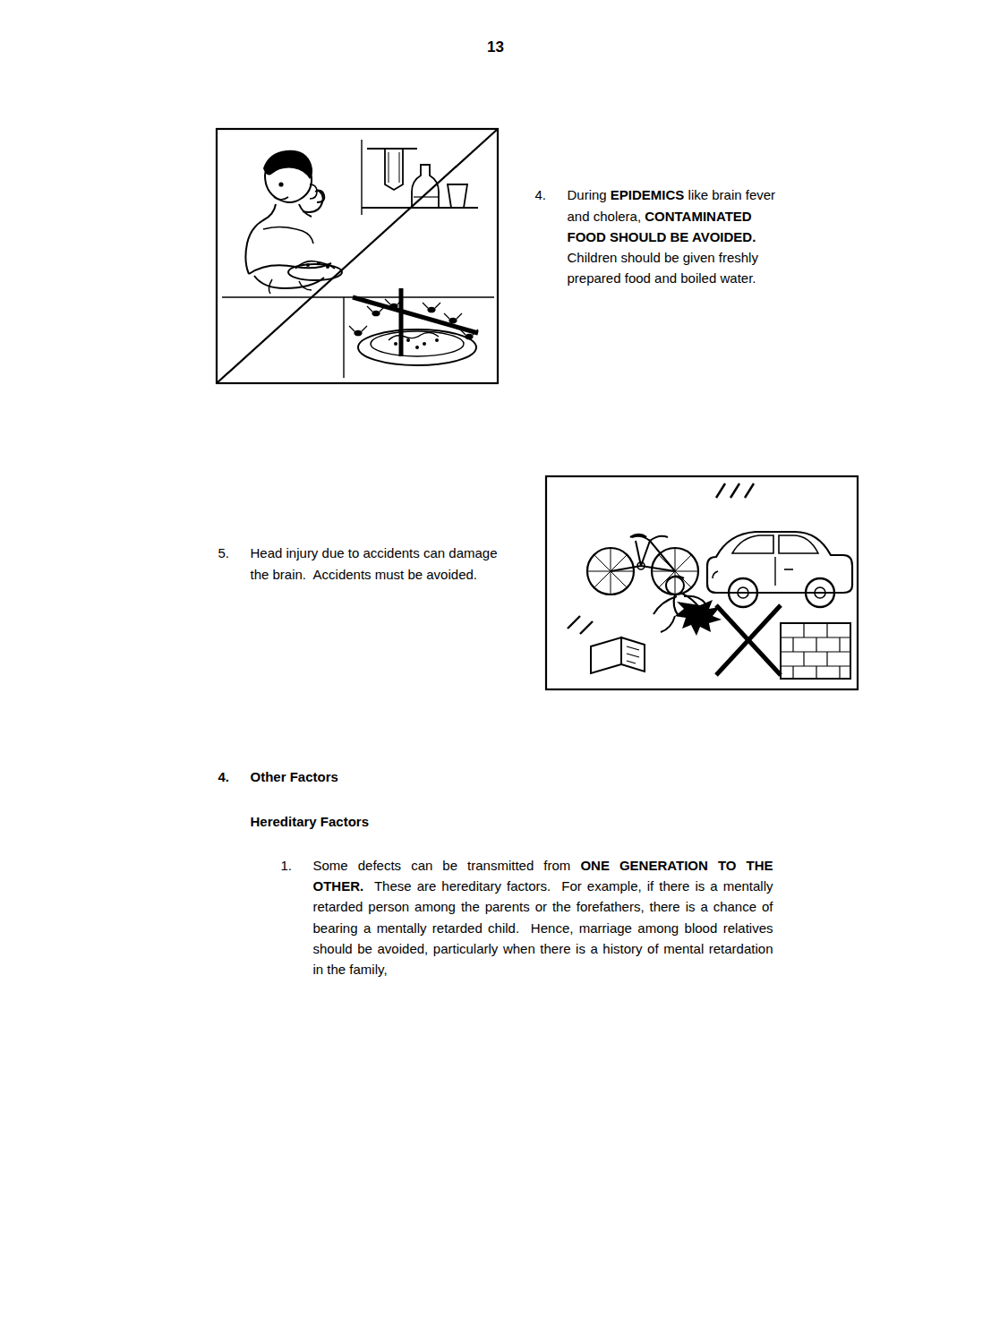13
4.
During EPIDEMICS like brain fever and cholera, CONTAMINATED FOOD SHOULD BE AVOIDED. Children should be given freshly prepared food and boiled water.
5.
Head injury due to accidents can damage the brain. Accidents must be avoided.
4.
Other Factors
Hereditary Factors
1.
Some defects can be transmitted from ONE GENERATION TO THE OTHER. These are hereditary factors. For example, if there is a mentally retarded person among the parents or the forefathers, there is a chance of bearing a mentally retarded child. Hence, marriage among blood relatives should be avoided, particularly when there is a history of mental retardation in the family,